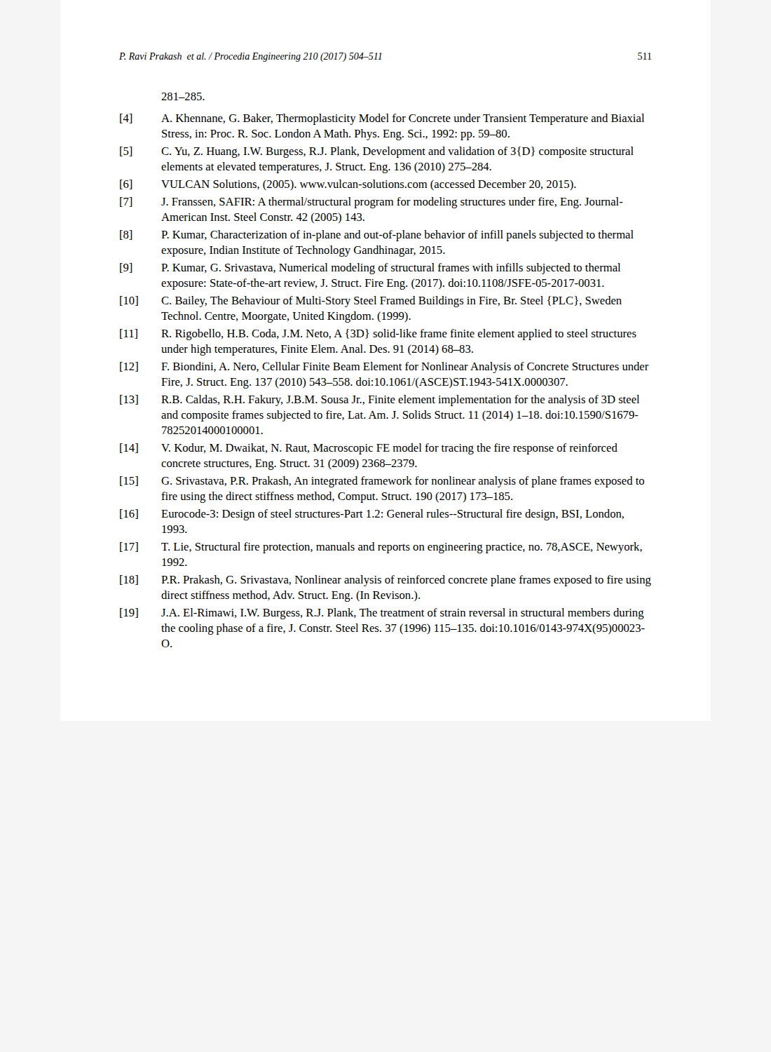P. Ravi Prakash et al. / Procedia Engineering 210 (2017) 504–511 511
281–285.
[4] A. Khennane, G. Baker, Thermoplasticity Model for Concrete under Transient Temperature and Biaxial Stress, in: Proc. R. Soc. London A Math. Phys. Eng. Sci., 1992: pp. 59–80.
[5] C. Yu, Z. Huang, I.W. Burgess, R.J. Plank, Development and validation of 3{D} composite structural elements at elevated temperatures, J. Struct. Eng. 136 (2010) 275–284.
[6] VULCAN Solutions, (2005). www.vulcan-solutions.com (accessed December 20, 2015).
[7] J. Franssen, SAFIR: A thermal/structural program for modeling structures under fire, Eng. Journal-American Inst. Steel Constr. 42 (2005) 143.
[8] P. Kumar, Characterization of in-plane and out-of-plane behavior of infill panels subjected to thermal exposure, Indian Institute of Technology Gandhinagar, 2015.
[9] P. Kumar, G. Srivastava, Numerical modeling of structural frames with infills subjected to thermal exposure: State-of-the-art review, J. Struct. Fire Eng. (2017). doi:10.1108/JSFE-05-2017-0031.
[10] C. Bailey, The Behaviour of Multi-Story Steel Framed Buildings in Fire, Br. Steel {PLC}, Sweden Technol. Centre, Moorgate, United Kingdom. (1999).
[11] R. Rigobello, H.B. Coda, J.M. Neto, A {3D} solid-like frame finite element applied to steel structures under high temperatures, Finite Elem. Anal. Des. 91 (2014) 68–83.
[12] F. Biondini, A. Nero, Cellular Finite Beam Element for Nonlinear Analysis of Concrete Structures under Fire, J. Struct. Eng. 137 (2010) 543–558. doi:10.1061/(ASCE)ST.1943-541X.0000307.
[13] R.B. Caldas, R.H. Fakury, J.B.M. Sousa Jr., Finite element implementation for the analysis of 3D steel and composite frames subjected to fire, Lat. Am. J. Solids Struct. 11 (2014) 1–18. doi:10.1590/S1679-78252014000100001.
[14] V. Kodur, M. Dwaikat, N. Raut, Macroscopic FE model for tracing the fire response of reinforced concrete structures, Eng. Struct. 31 (2009) 2368–2379.
[15] G. Srivastava, P.R. Prakash, An integrated framework for nonlinear analysis of plane frames exposed to fire using the direct stiffness method, Comput. Struct. 190 (2017) 173–185.
[16] Eurocode-3: Design of steel structures-Part 1.2: General rules--Structural fire design, BSI, London, 1993.
[17] T. Lie, Structural fire protection, manuals and reports on engineering practice, no. 78,ASCE, Newyork, 1992.
[18] P.R. Prakash, G. Srivastava, Nonlinear analysis of reinforced concrete plane frames exposed to fire using direct stiffness method, Adv. Struct. Eng. (In Revison.).
[19] J.A. El-Rimawi, I.W. Burgess, R.J. Plank, The treatment of strain reversal in structural members during the cooling phase of a fire, J. Constr. Steel Res. 37 (1996) 115–135. doi:10.1016/0143-974X(95)00023-O.